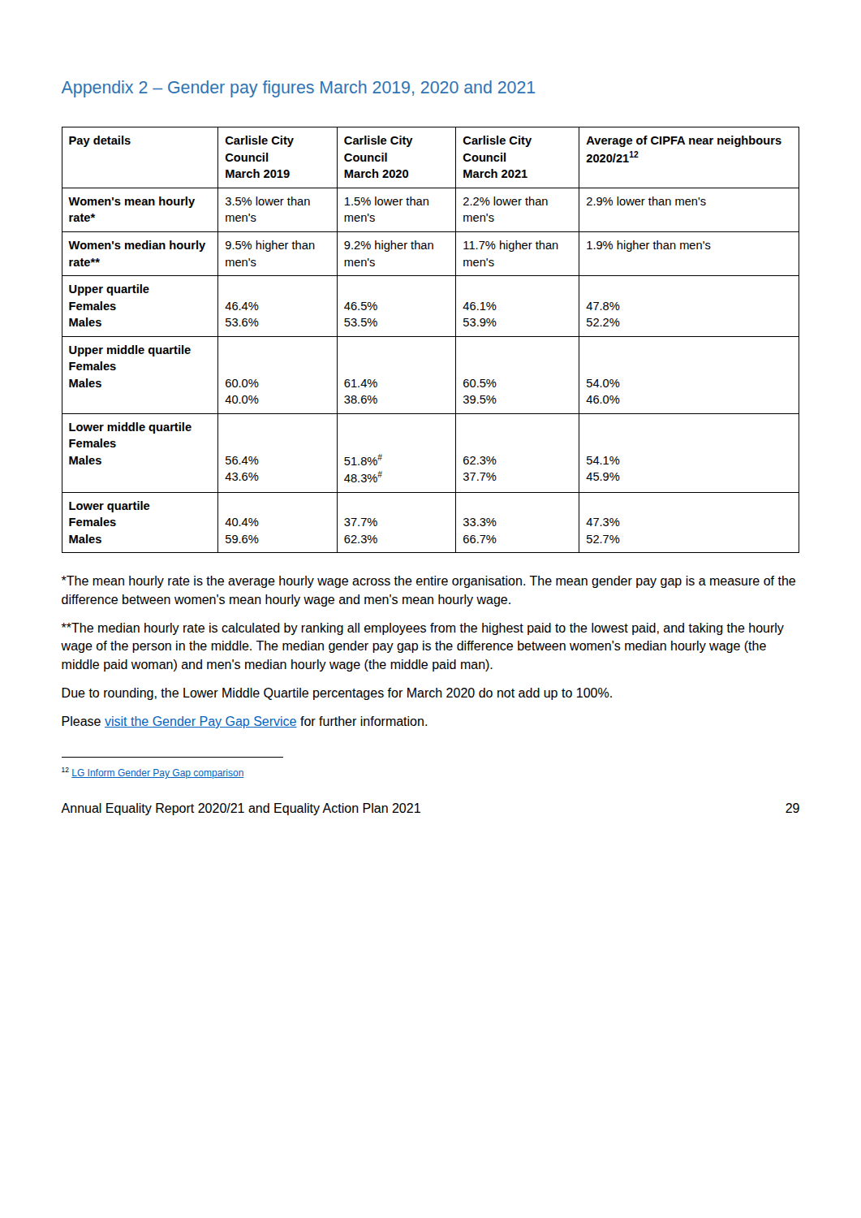Appendix 2 – Gender pay figures March 2019, 2020 and 2021
| Pay details | Carlisle City Council March 2019 | Carlisle City Council March 2020 | Carlisle City Council March 2021 | Average of CIPFA near neighbours 2020/21 12 |
| --- | --- | --- | --- | --- |
| Women's mean hourly rate* | 3.5% lower than men's | 1.5% lower than men's | 2.2% lower than men's | 2.9% lower than men's |
| Women's median hourly rate** | 9.5% higher than men's | 9.2% higher than men's | 11.7% higher than men's | 1.9% higher than men's |
| Upper quartile Females Males | 46.4% 53.6% | 46.5% 53.5% | 46.1% 53.9% | 47.8% 52.2% |
| Upper middle quartile Females Males | 60.0% 40.0% | 61.4% 38.6% | 60.5% 39.5% | 54.0% 46.0% |
| Lower middle quartile Females Males | 56.4% 43.6% | 51.8% # 48.3% # | 62.3% 37.7% | 54.1% 45.9% |
| Lower quartile Females Males | 40.4% 59.6% | 37.7% 62.3% | 33.3% 66.7% | 47.3% 52.7% |
*The mean hourly rate is the average hourly wage across the entire organisation. The mean gender pay gap is a measure of the difference between women's mean hourly wage and men's mean hourly wage.
**The median hourly rate is calculated by ranking all employees from the highest paid to the lowest paid, and taking the hourly wage of the person in the middle. The median gender pay gap is the difference between women's median hourly wage (the middle paid woman) and men's median hourly wage (the middle paid man).
Due to rounding, the Lower Middle Quartile percentages for March 2020 do not add up to 100%.
Please visit the Gender Pay Gap Service for further information.
12 LG Inform Gender Pay Gap comparison
Annual Equality Report 2020/21 and Equality Action Plan 2021 29